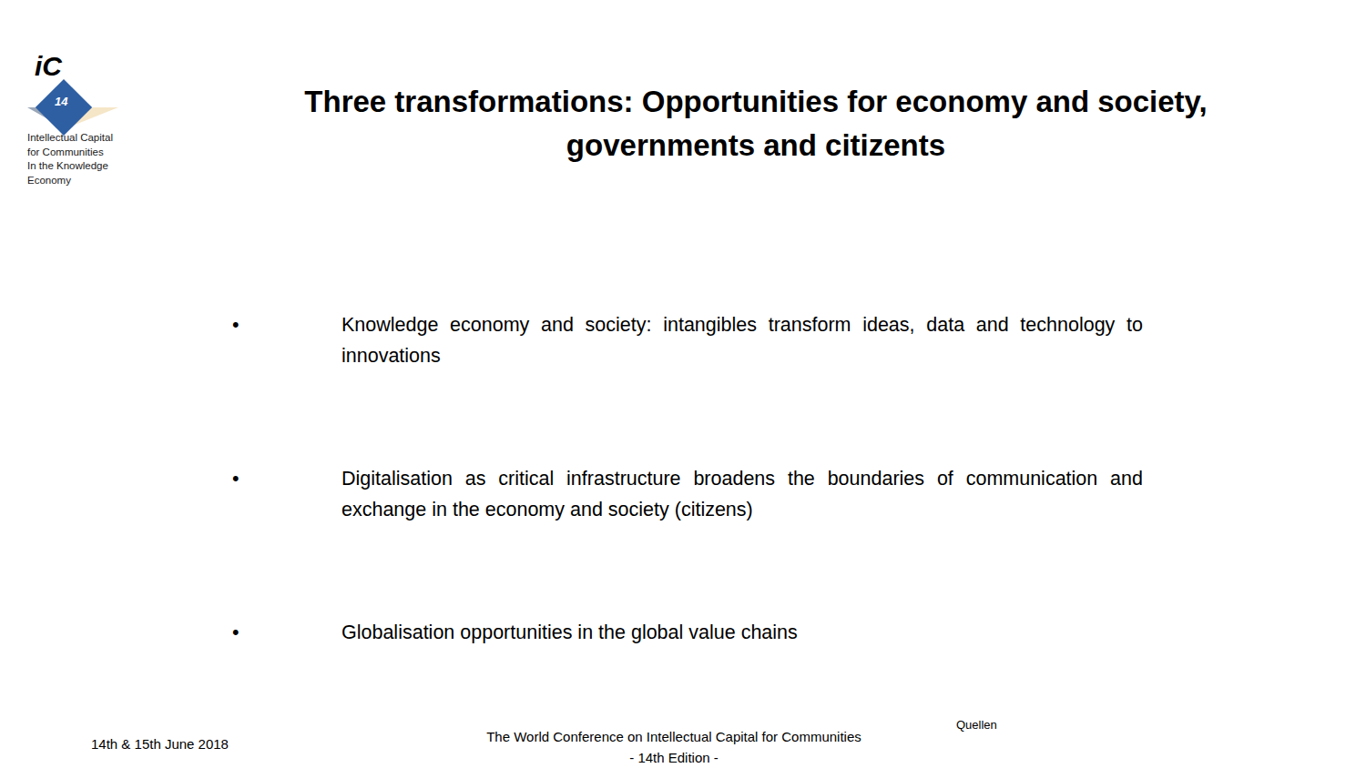iC
14
Intellectual Capital
for Communities
In the Knowledge
Economy
Three transformations: Opportunities for economy and society, governments and citizents
Knowledge economy and society: intangibles transform ideas, data and technology to innovations
Digitalisation as critical infrastructure broadens the boundaries of communication and exchange in the economy and society (citizens)
Globalisation opportunities in the global value chains
14th & 15th June 2018
The World Conference on Intellectual Capital for Communities
- 14th Edition -
Quellen